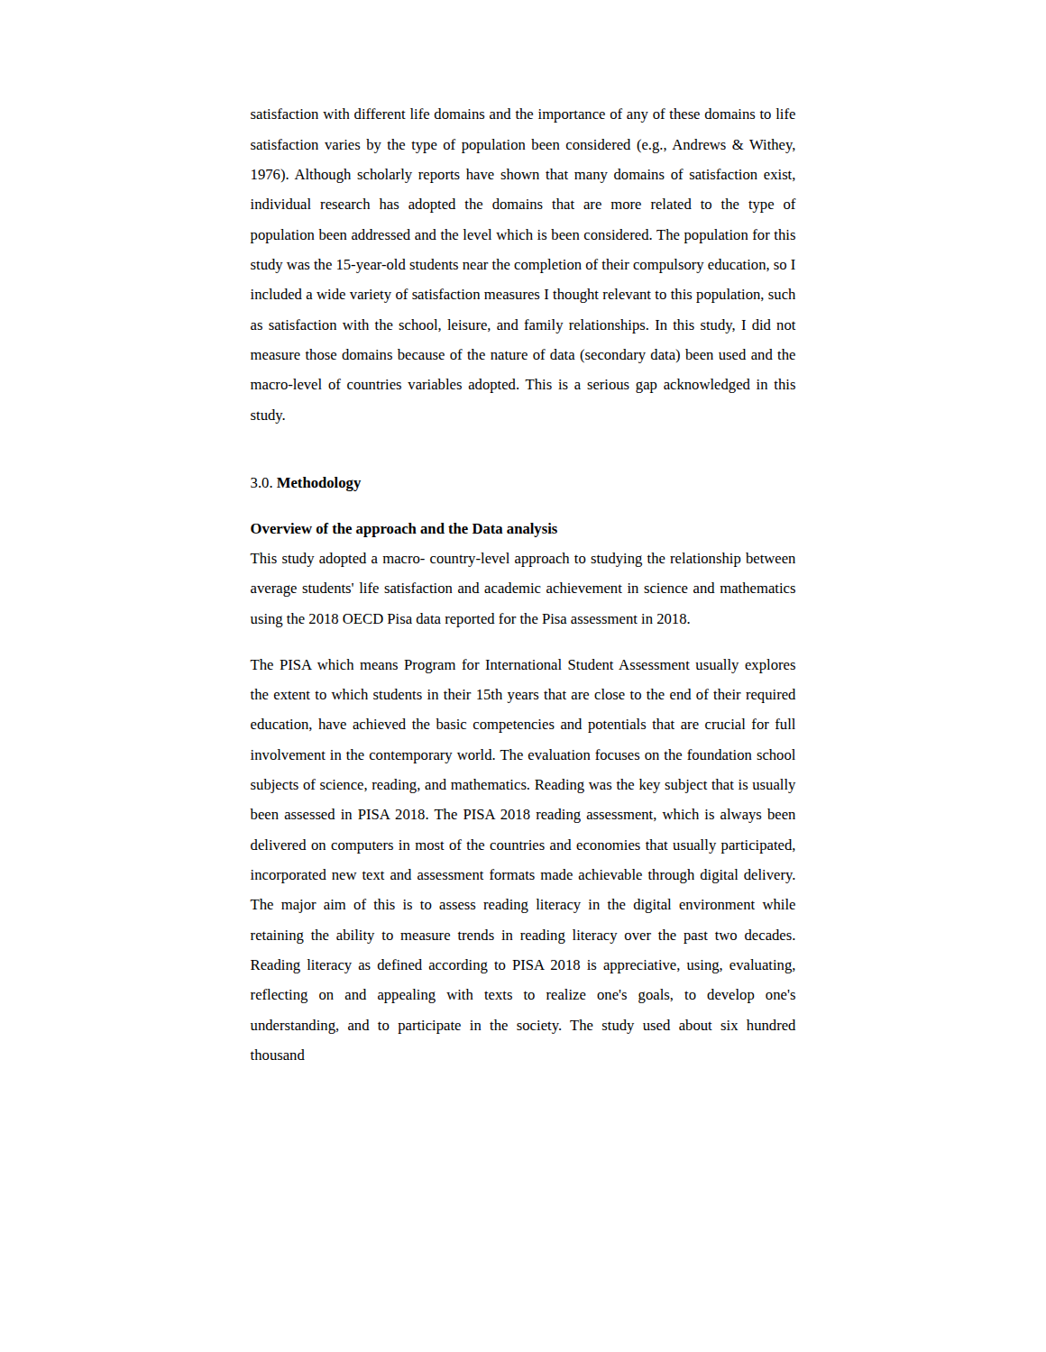satisfaction with different life domains and the importance of any of these domains to life satisfaction varies by the type of population been considered (e.g., Andrews & Withey, 1976). Although scholarly reports have shown that many domains of satisfaction exist, individual research has adopted the domains that are more related to the type of population been addressed and the level which is been considered. The population for this study was the 15-year-old students near the completion of their compulsory education, so I included a wide variety of satisfaction measures I thought relevant to this population, such as satisfaction with the school, leisure, and family relationships. In this study, I did not measure those domains because of the nature of data (secondary data) been used and the macro-level of countries variables adopted. This is a serious gap acknowledged in this study.
3.0. Methodology
Overview of the approach and the Data analysis
This study adopted a macro- country-level approach to studying the relationship between average students' life satisfaction and academic achievement in science and mathematics using the 2018 OECD Pisa data reported for the Pisa assessment in 2018.
The PISA which means Program for International Student Assessment usually explores the extent to which students in their 15th years that are close to the end of their required education, have achieved the basic competencies and potentials that are crucial for full involvement in the contemporary world. The evaluation focuses on the foundation school subjects of science, reading, and mathematics. Reading was the key subject that is usually been assessed in PISA 2018. The PISA 2018 reading assessment, which is always been delivered on computers in most of the countries and economies that usually participated, incorporated new text and assessment formats made achievable through digital delivery. The major aim of this is to assess reading literacy in the digital environment while retaining the ability to measure trends in reading literacy over the past two decades. Reading literacy as defined according to PISA 2018 is appreciative, using, evaluating, reflecting on and appealing with texts to realize one's goals, to develop one's understanding, and to participate in the society. The study used about six hundred thousand